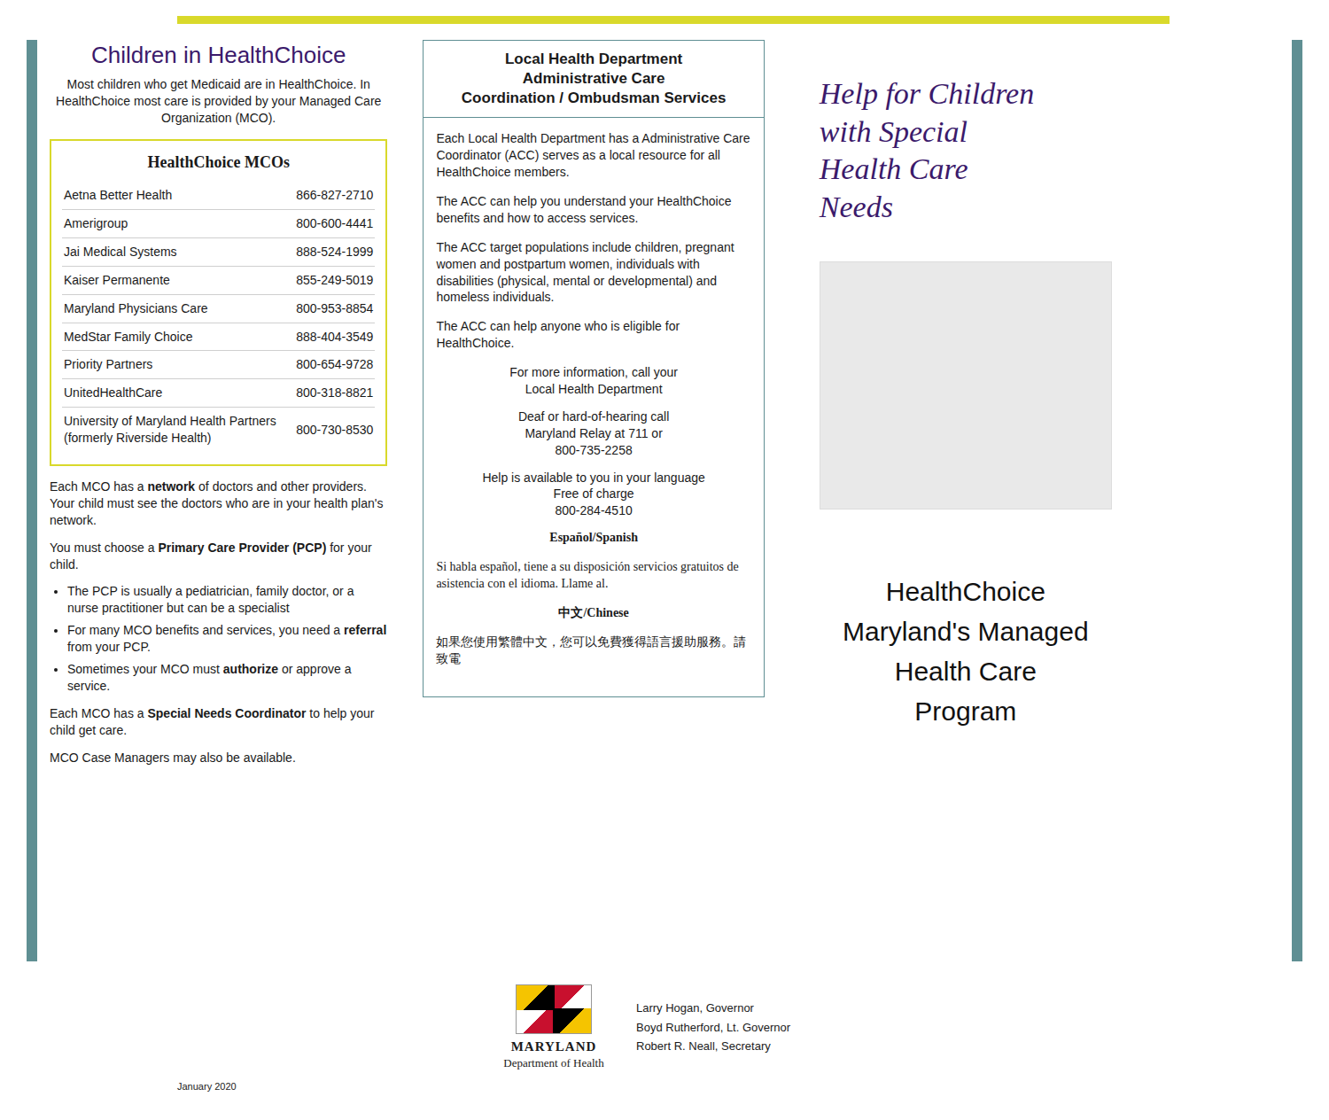Children in HealthChoice
Most children who get Medicaid are in HealthChoice. In HealthChoice most care is provided by your Managed Care Organization (MCO).
HealthChoice MCOs
| Aetna Better Health | 866-827-2710 |
| Amerigroup | 800-600-4441 |
| Jai Medical Systems | 888-524-1999 |
| Kaiser Permanente | 855-249-5019 |
| Maryland Physicians Care | 800-953-8854 |
| MedStar Family Choice | 888-404-3549 |
| Priority Partners | 800-654-9728 |
| UnitedHealthCare | 800-318-8821 |
| University of Maryland Health Partners (formerly Riverside Health) | 800-730-8530 |
Each MCO has a network of doctors and other providers. Your child must see the doctors who are in your health plan's network.
You must choose a Primary Care Provider (PCP) for your child.
The PCP is usually a pediatrician, family doctor, or a nurse practitioner but can be a specialist
For many MCO benefits and services, you need a referral from your PCP.
Sometimes your MCO must authorize or approve a service.
Each MCO has a Special Needs Coordinator to help your child get care.
MCO Case Managers may also be available.
Local Health Department
Administrative Care
Coordination / Ombudsman Services
Each Local Health Department has a Administrative Care Coordinator (ACC) serves as a local resource for all HealthChoice members.
The ACC can help you understand your HealthChoice benefits and how to access services.
The ACC target populations include children, pregnant women and postpartum women, individuals with disabilities (physical, mental or developmental) and homeless individuals.
The ACC can help anyone who is eligible for HealthChoice.
For more information, call your
Local Health Department
Deaf or hard-of-hearing call
Maryland Relay at 711 or
800-735-2258
Help is available to you in your language
Free of charge
800-284-4510
Español/Spanish
Si habla español, tiene a su disposición servicios gratuitos de asistencia con el idioma. Llame al.
中文/Chinese
如果您使用繁體中文，您可以免費獲得語言援助服務。請致電
Help for Children
with Special
Health Care
Needs
HealthChoice
Maryland's Managed
Health Care
Program
MARYLAND
Department of Health
Larry Hogan, Governor
Boyd Rutherford, Lt. Governor
Robert R. Neall, Secretary
January 2020